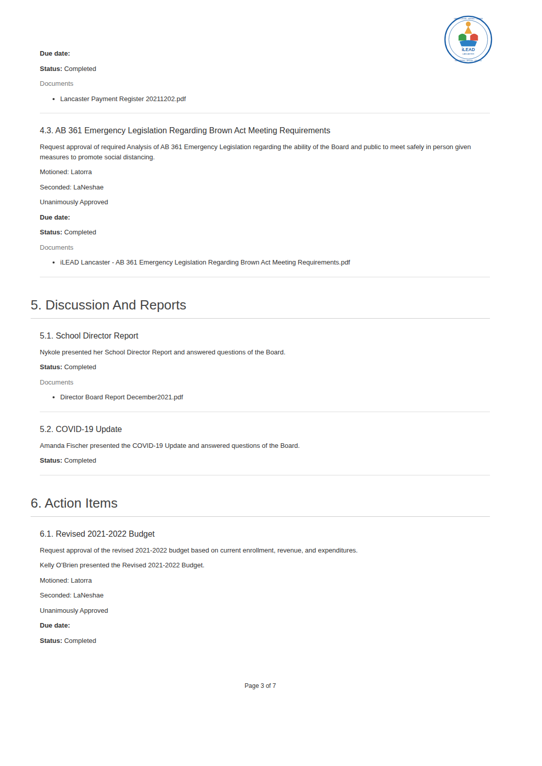iLEAD LANCASTER LEARNER DRIVEN · INSPIRED · LEADERS EMPOWERING · SERVING · CREATING
Due date:
Status: Completed
Documents
Lancaster Payment Register 20211202.pdf
4.3. AB 361 Emergency Legislation Regarding Brown Act Meeting Requirements
Request approval of required Analysis of AB 361 Emergency Legislation regarding the ability of the Board and public to meet safely in person given measures to promote social distancing.
Motioned: Latorra
Seconded: LaNeshae
Unanimously Approved
Due date:
Status: Completed
Documents
iLEAD Lancaster - AB 361 Emergency Legislation Regarding Brown Act Meeting Requirements.pdf
5. Discussion And Reports
5.1. School Director Report
Nykole presented her School Director Report and answered questions of the Board.
Status: Completed
Documents
Director Board Report December2021.pdf
5.2. COVID-19 Update
Amanda Fischer presented the COVID-19 Update and answered questions of the Board.
Status: Completed
6. Action Items
6.1. Revised 2021-2022 Budget
Request approval of the revised 2021-2022 budget based on current enrollment, revenue, and expenditures.
Kelly O'Brien presented the Revised 2021-2022 Budget.
Motioned: Latorra
Seconded: LaNeshae
Unanimously Approved
Due date:
Status: Completed
Page 3 of 7